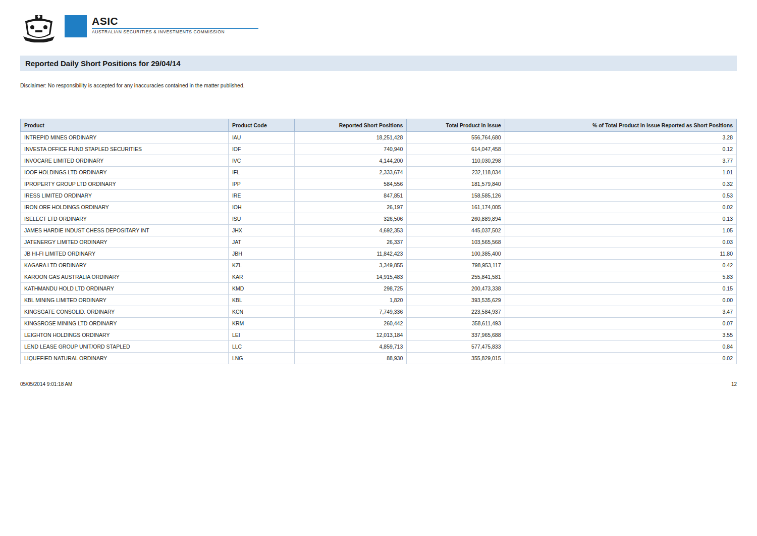ASIC
Australian Securities & Investments Commission
Reported Daily Short Positions for 29/04/14
Disclaimer: No responsibility is accepted for any inaccuracies contained in the matter published.
| Product | Product Code | Reported Short Positions | Total Product in Issue | % of Total Product in Issue Reported as Short Positions |
| --- | --- | --- | --- | --- |
| INTREPID MINES ORDINARY | IAU | 18,251,428 | 556,764,680 | 3.28 |
| INVESTA OFFICE FUND STAPLED SECURITIES | IOF | 740,940 | 614,047,458 | 0.12 |
| INVOCARE LIMITED ORDINARY | IVC | 4,144,200 | 110,030,298 | 3.77 |
| IOOF HOLDINGS LTD ORDINARY | IFL | 2,333,674 | 232,118,034 | 1.01 |
| IPROPERTY GROUP LTD ORDINARY | IPP | 584,556 | 181,579,840 | 0.32 |
| IRESS LIMITED ORDINARY | IRE | 847,851 | 158,585,126 | 0.53 |
| IRON ORE HOLDINGS ORDINARY | IOH | 26,197 | 161,174,005 | 0.02 |
| ISELECT LTD ORDINARY | ISU | 326,506 | 260,889,894 | 0.13 |
| JAMES HARDIE INDUST CHESS DEPOSITARY INT | JHX | 4,692,353 | 445,037,502 | 1.05 |
| JATENERGY LIMITED ORDINARY | JAT | 26,337 | 103,565,568 | 0.03 |
| JB HI-FI LIMITED ORDINARY | JBH | 11,842,423 | 100,385,400 | 11.80 |
| KAGARA LTD ORDINARY | KZL | 3,349,855 | 798,953,117 | 0.42 |
| KAROON GAS AUSTRALIA ORDINARY | KAR | 14,915,483 | 255,841,581 | 5.83 |
| KATHMANDU HOLD LTD ORDINARY | KMD | 298,725 | 200,473,338 | 0.15 |
| KBL MINING LIMITED ORDINARY | KBL | 1,820 | 393,535,629 | 0.00 |
| KINGSGATE CONSOLID. ORDINARY | KCN | 7,749,336 | 223,584,937 | 3.47 |
| KINGSROSE MINING LTD ORDINARY | KRM | 260,442 | 358,611,493 | 0.07 |
| LEIGHTON HOLDINGS ORDINARY | LEI | 12,013,184 | 337,965,688 | 3.55 |
| LEND LEASE GROUP UNIT/ORD STAPLED | LLC | 4,859,713 | 577,475,833 | 0.84 |
| LIQUEFIED NATURAL ORDINARY | LNG | 88,930 | 355,829,015 | 0.02 |
05/05/2014 9:01:18 AM 12